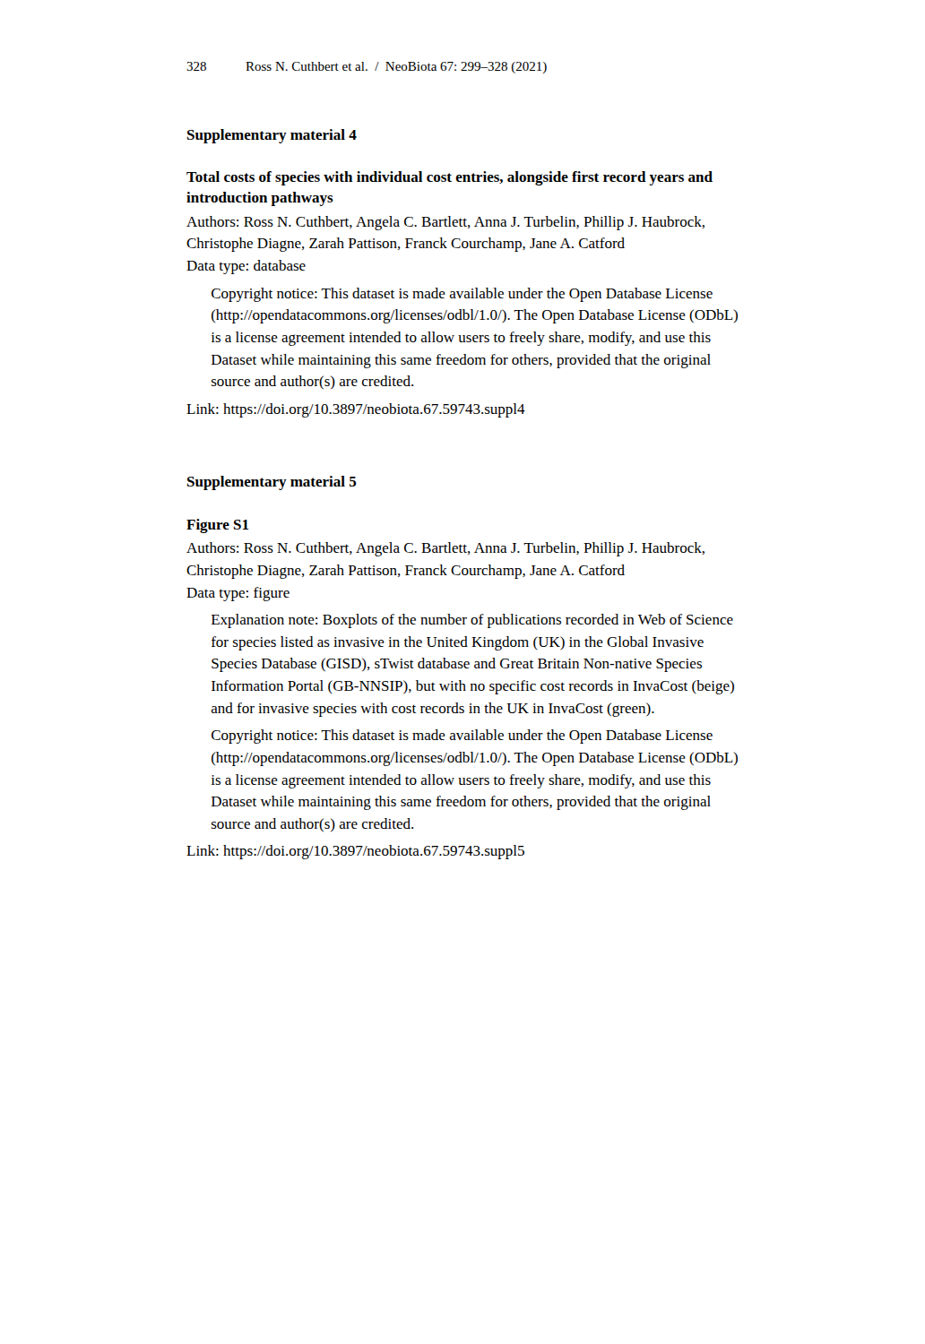328 Ross N. Cuthbert et al. / NeoBiota 67: 299–328 (2021)
Supplementary material 4
Total costs of species with individual cost entries, alongside first record years and introduction pathways
Authors: Ross N. Cuthbert, Angela C. Bartlett, Anna J. Turbelin, Phillip J. Haubrock, Christophe Diagne, Zarah Pattison, Franck Courchamp, Jane A. Catford
Data type: database
Copyright notice: This dataset is made available under the Open Database License (http://opendatacommons.org/licenses/odbl/1.0/). The Open Database License (ODbL) is a license agreement intended to allow users to freely share, modify, and use this Dataset while maintaining this same freedom for others, provided that the original source and author(s) are credited.
Link: https://doi.org/10.3897/neobiota.67.59743.suppl4
Supplementary material 5
Figure S1
Authors: Ross N. Cuthbert, Angela C. Bartlett, Anna J. Turbelin, Phillip J. Haubrock, Christophe Diagne, Zarah Pattison, Franck Courchamp, Jane A. Catford
Data type: figure
Explanation note: Boxplots of the number of publications recorded in Web of Science for species listed as invasive in the United Kingdom (UK) in the Global Invasive Species Database (GISD), sTwist database and Great Britain Non-native Species Information Portal (GB-NNSIP), but with no specific cost records in InvaCost (beige) and for invasive species with cost records in the UK in InvaCost (green).
Copyright notice: This dataset is made available under the Open Database License (http://opendatacommons.org/licenses/odbl/1.0/). The Open Database License (ODbL) is a license agreement intended to allow users to freely share, modify, and use this Dataset while maintaining this same freedom for others, provided that the original source and author(s) are credited.
Link: https://doi.org/10.3897/neobiota.67.59743.suppl5